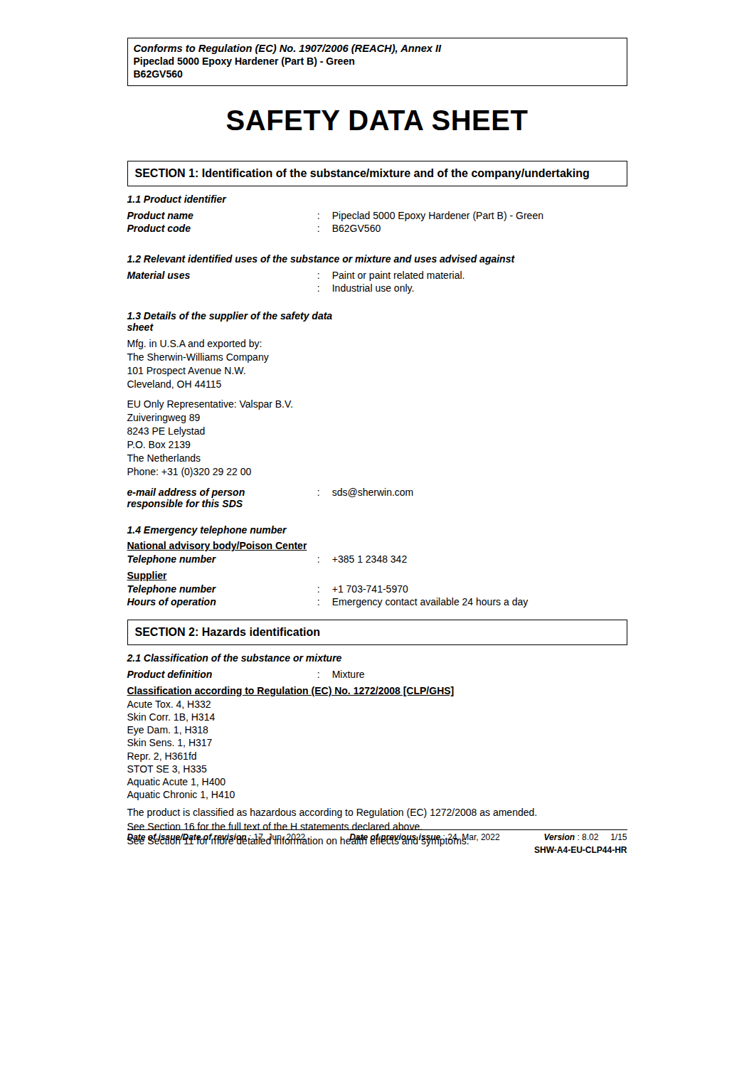Conforms to Regulation (EC) No. 1907/2006 (REACH), Annex II
Pipeclad 5000 Epoxy Hardener (Part B) - Green
B62GV560
SAFETY DATA SHEET
SECTION 1: Identification of the substance/mixture and of the company/undertaking
1.1 Product identifier
| Product name | : | Pipeclad 5000 Epoxy Hardener (Part B) - Green |
| Product code | : | B62GV560 |
1.2 Relevant identified uses of the substance or mixture and uses advised against
| Material uses | : | Paint or paint related material. |
| | : | Industrial use only. |
1.3 Details of the supplier of the safety data
sheet
Mfg. in U.S.A and exported by:
The Sherwin-Williams Company
101 Prospect Avenue N.W.
Cleveland, OH 44115
EU Only Representative: Valspar B.V.
Zuiveringweg 89
8243 PE Lelystad
P.O. Box 2139
The Netherlands
Phone: +31 (0)320 29 22 00
| e-mail address of person responsible for this SDS | : | sds@sherwin.com |
1.4 Emergency telephone number
National advisory body/Poison Center
| Telephone number | : | +385 1 2348 342 |
Supplier
| Telephone number | : | +1 703-741-5970 |
| Hours of operation | : | Emergency contact available 24 hours a day |
SECTION 2: Hazards identification
2.1 Classification of the substance or mixture
| Product definition | : | Mixture |
Classification according to Regulation (EC) No. 1272/2008 [CLP/GHS]
Acute Tox. 4, H332
Skin Corr. 1B, H314
Eye Dam. 1, H318
Skin Sens. 1, H317
Repr. 2, H361fd
STOT SE 3, H335
Aquatic Acute 1, H400
Aquatic Chronic 1, H410
The product is classified as hazardous according to Regulation (EC) 1272/2008 as amended.
See Section 16 for the full text of the H statements declared above.
See Section 11 for more detailed information on health effects and symptoms.
Date of issue/Date of revision : 17, Jun, 2022
Date of previous issue : 24, Mar, 2022
Version : 8.02 1/15
SHW-A4-EU-CLP44-HR